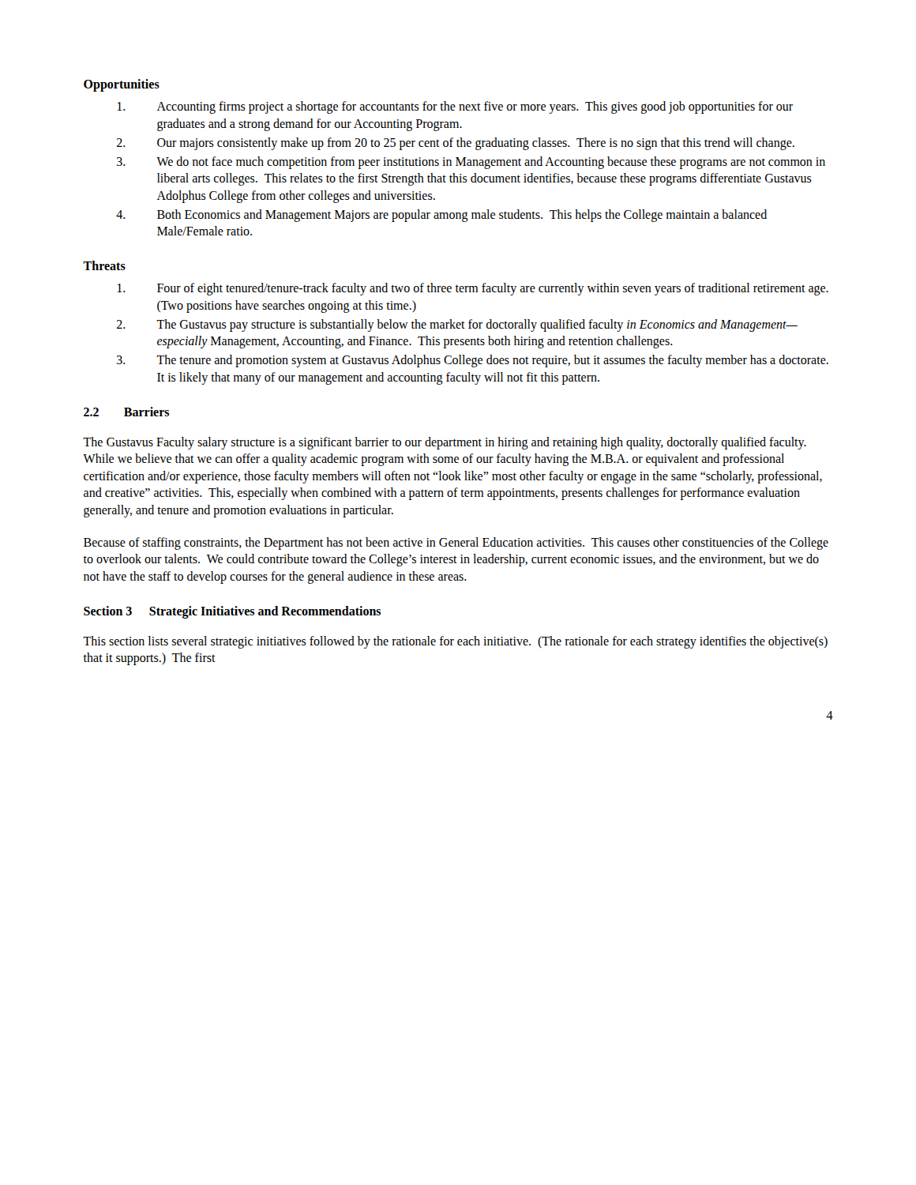Opportunities
1. Accounting firms project a shortage for accountants for the next five or more years. This gives good job opportunities for our graduates and a strong demand for our Accounting Program.
2. Our majors consistently make up from 20 to 25 per cent of the graduating classes. There is no sign that this trend will change.
3. We do not face much competition from peer institutions in Management and Accounting because these programs are not common in liberal arts colleges. This relates to the first Strength that this document identifies, because these programs differentiate Gustavus Adolphus College from other colleges and universities.
4. Both Economics and Management Majors are popular among male students. This helps the College maintain a balanced Male/Female ratio.
Threats
1. Four of eight tenured/tenure-track faculty and two of three term faculty are currently within seven years of traditional retirement age. (Two positions have searches ongoing at this time.)
2. The Gustavus pay structure is substantially below the market for doctorally qualified faculty in Economics and Management—especially Management, Accounting, and Finance. This presents both hiring and retention challenges.
3. The tenure and promotion system at Gustavus Adolphus College does not require, but it assumes the faculty member has a doctorate. It is likely that many of our management and accounting faculty will not fit this pattern.
2.2 Barriers
The Gustavus Faculty salary structure is a significant barrier to our department in hiring and retaining high quality, doctorally qualified faculty. While we believe that we can offer a quality academic program with some of our faculty having the M.B.A. or equivalent and professional certification and/or experience, those faculty members will often not “look like” most other faculty or engage in the same “scholarly, professional, and creative” activities. This, especially when combined with a pattern of term appointments, presents challenges for performance evaluation generally, and tenure and promotion evaluations in particular.
Because of staffing constraints, the Department has not been active in General Education activities. This causes other constituencies of the College to overlook our talents. We could contribute toward the College’s interest in leadership, current economic issues, and the environment, but we do not have the staff to develop courses for the general audience in these areas.
Section 3 Strategic Initiatives and Recommendations
This section lists several strategic initiatives followed by the rationale for each initiative. (The rationale for each strategy identifies the objective(s) that it supports.) The first
4